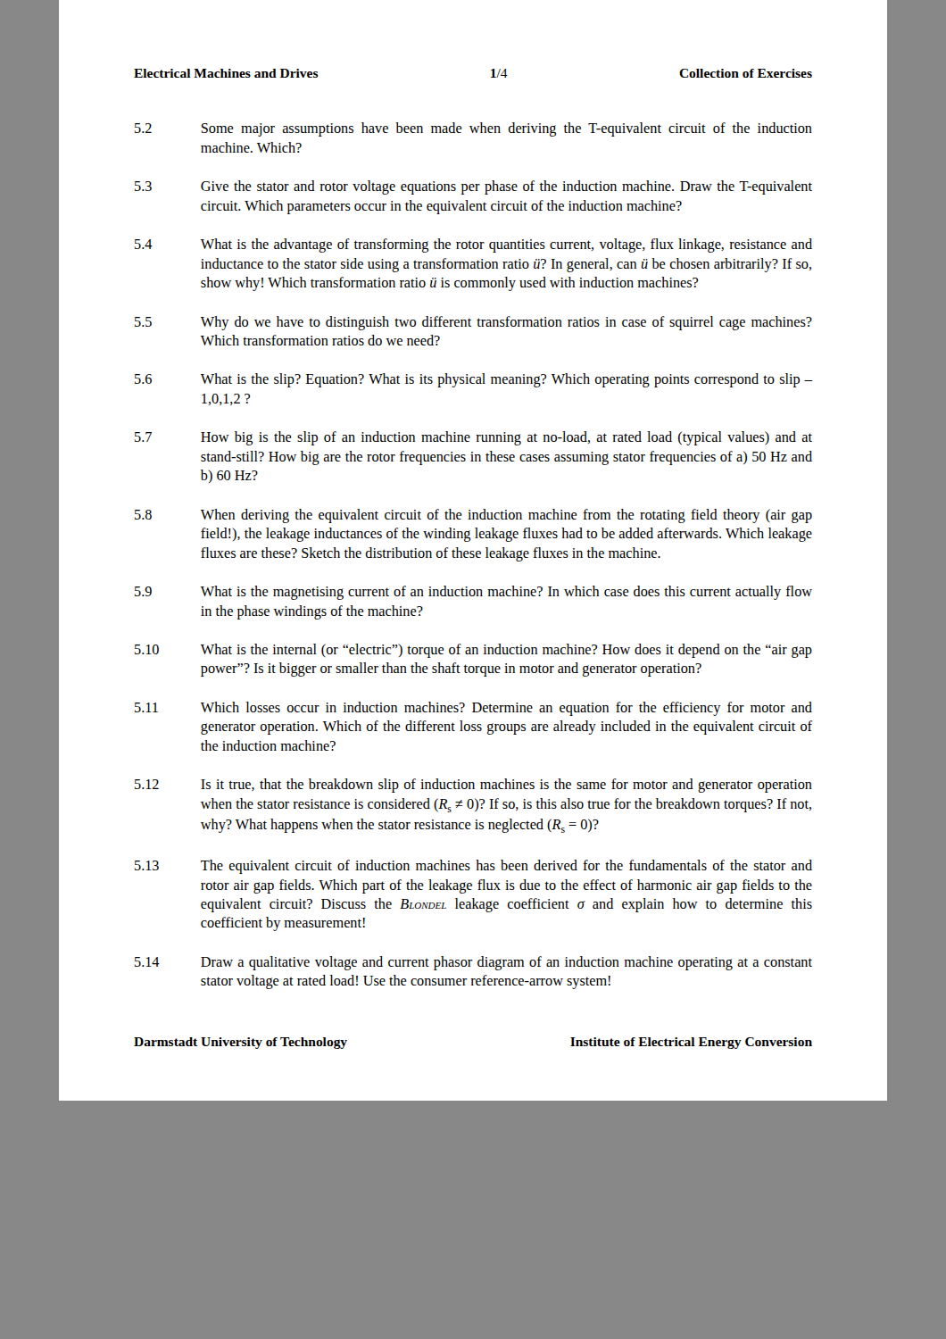Electrical Machines and Drives 1/4 Collection of Exercises
5.2
Some major assumptions have been made when deriving the T-equivalent circuit of the induction machine. Which?
5.3
Give the stator and rotor voltage equations per phase of the induction machine. Draw the T-equivalent circuit. Which parameters occur in the equivalent circuit of the induction machine?
5.4
What is the advantage of transforming the rotor quantities current, voltage, flux linkage, resistance and inductance to the stator side using a transformation ratio ü? In general, can ü be chosen arbitrarily? If so, show why! Which transformation ratio ü is commonly used with induction machines?
5.5
Why do we have to distinguish two different transformation ratios in case of squirrel cage machines? Which transformation ratios do we need?
5.6
What is the slip? Equation? What is its physical meaning? Which operating points correspond to slip –1,0,1,2 ?
5.7
How big is the slip of an induction machine running at no-load, at rated load (typical values) and at stand-still? How big are the rotor frequencies in these cases assuming stator frequencies of a) 50 Hz and b) 60 Hz?
5.8
When deriving the equivalent circuit of the induction machine from the rotating field theory (air gap field!), the leakage inductances of the winding leakage fluxes had to be added afterwards. Which leakage fluxes are these? Sketch the distribution of these leakage fluxes in the machine.
5.9
What is the magnetising current of an induction machine? In which case does this current actually flow in the phase windings of the machine?
5.10
What is the internal (or “electric”) torque of an induction machine? How does it depend on the “air gap power”? Is it bigger or smaller than the shaft torque in motor and generator operation?
5.11
Which losses occur in induction machines? Determine an equation for the efficiency for motor and generator operation. Which of the different loss groups are already included in the equivalent circuit of the induction machine?
5.12
Is it true, that the breakdown slip of induction machines is the same for motor and generator operation when the stator resistance is considered (Rs ≠ 0)? If so, is this also true for the breakdown torques? If not, why? What happens when the stator resistance is neglected (Rs = 0)?
5.13
The equivalent circuit of induction machines has been derived for the fundamentals of the stator and rotor air gap fields. Which part of the leakage flux is due to the effect of harmonic air gap fields to the equivalent circuit? Discuss the Blondel leakage coefficient σ and explain how to determine this coefficient by measurement!
5.14
Draw a qualitative voltage and current phasor diagram of an induction machine operating at a constant stator voltage at rated load! Use the consumer reference-arrow system!
Darmstadt University of Technology Institute of Electrical Energy Conversion